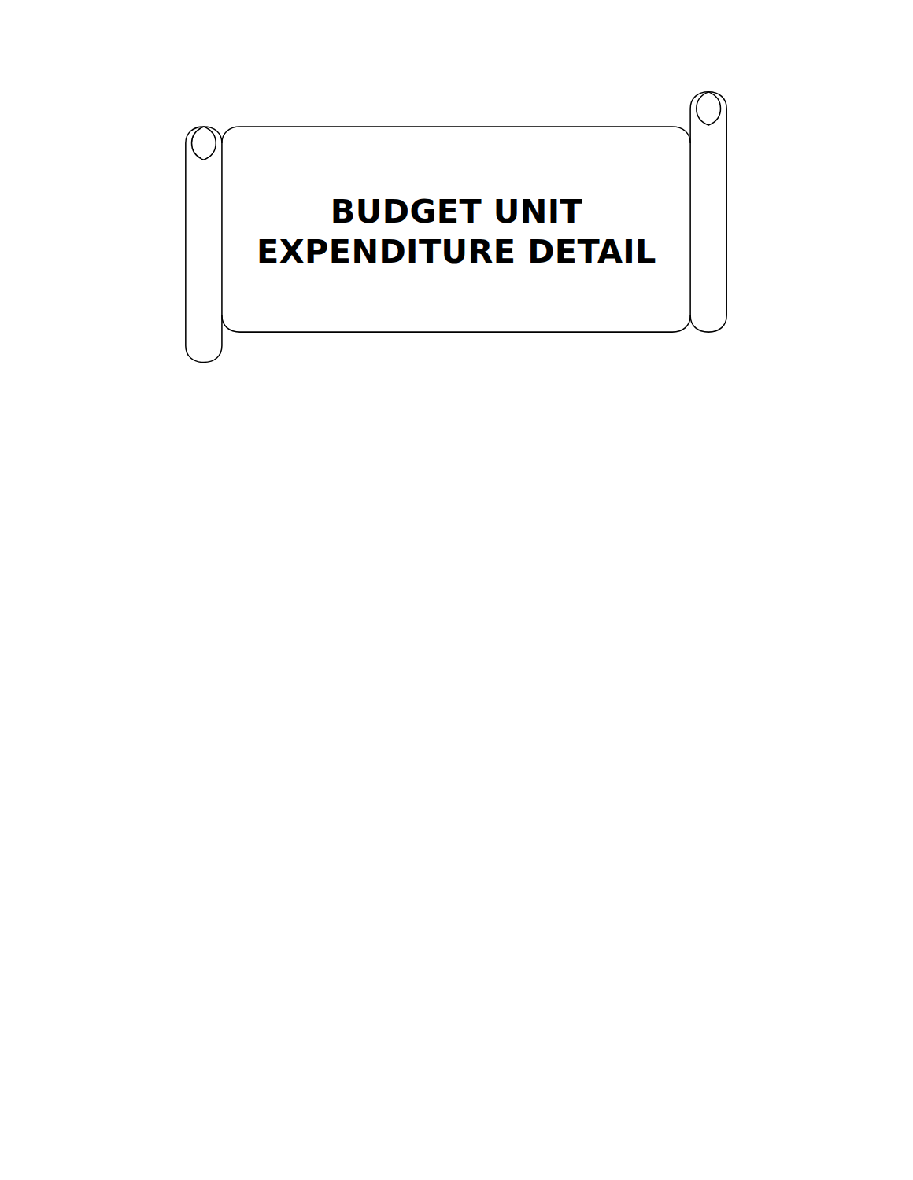BUDGET UNIT EXPENDITURE DETAIL